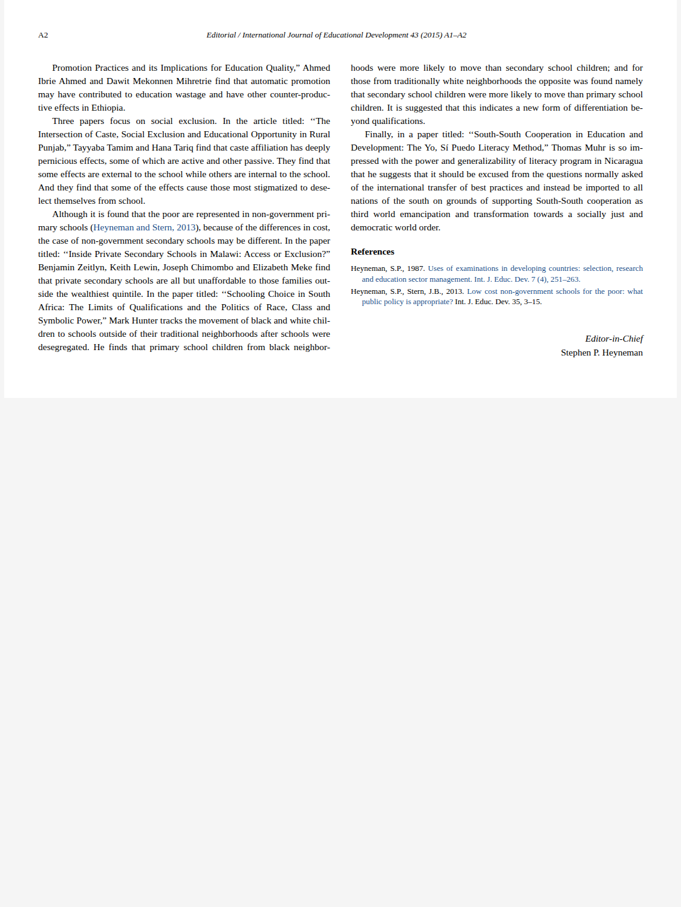A2 Editorial / International Journal of Educational Development 43 (2015) A1–A2
Promotion Practices and its Implications for Education Quality,” Ahmed Ibrie Ahmed and Dawit Mekonnen Mihretrie find that automatic promotion may have contributed to education wastage and have other counter-productive effects in Ethiopia.
Three papers focus on social exclusion. In the article titled: ‘‘The Intersection of Caste, Social Exclusion and Educational Opportunity in Rural Punjab,” Tayyaba Tamim and Hana Tariq find that caste affiliation has deeply pernicious effects, some of which are active and other passive. They find that some effects are external to the school while others are internal to the school. And they find that some of the effects cause those most stigmatized to deselect themselves from school.
Although it is found that the poor are represented in non-government primary schools (Heyneman and Stern, 2013), because of the differences in cost, the case of non-government secondary schools may be different. In the paper titled: ‘‘Inside Private Secondary Schools in Malawi: Access or Exclusion?” Benjamin Zeitlyn, Keith Lewin, Joseph Chimombo and Elizabeth Meke find that private secondary schools are all but unaffordable to those families outside the wealthiest quintile. In the paper titled: ‘‘Schooling Choice in South Africa: The Limits of Qualifications and the Politics of Race, Class and Symbolic Power,” Mark Hunter tracks the movement of black and white children to schools outside of their traditional neighborhoods after schools were desegregated. He finds that primary school children from black neighborhoods were more likely to move than secondary school children; and for those from traditionally white neighborhoods the opposite was found namely that secondary school children were more likely to move than primary school children. It is suggested that this indicates a new form of differentiation beyond qualifications.
Finally, in a paper titled: ‘‘South-South Cooperation in Education and Development: The Yo, Sí Puedo Literacy Method,” Thomas Muhr is so impressed with the power and generalizability of literacy program in Nicaragua that he suggests that it should be excused from the questions normally asked of the international transfer of best practices and instead be imported to all nations of the south on grounds of supporting South-South cooperation as third world emancipation and transformation towards a socially just and democratic world order.
References
Heyneman, S.P., 1987. Uses of examinations in developing countries: selection, research and education sector management. Int. J. Educ. Dev. 7 (4), 251–263.
Heyneman, S.P., Stern, J.B., 2013. Low cost non-government schools for the poor: what public policy is appropriate? Int. J. Educ. Dev. 35, 3–15.
Editor-in-Chief
Stephen P. Heyneman